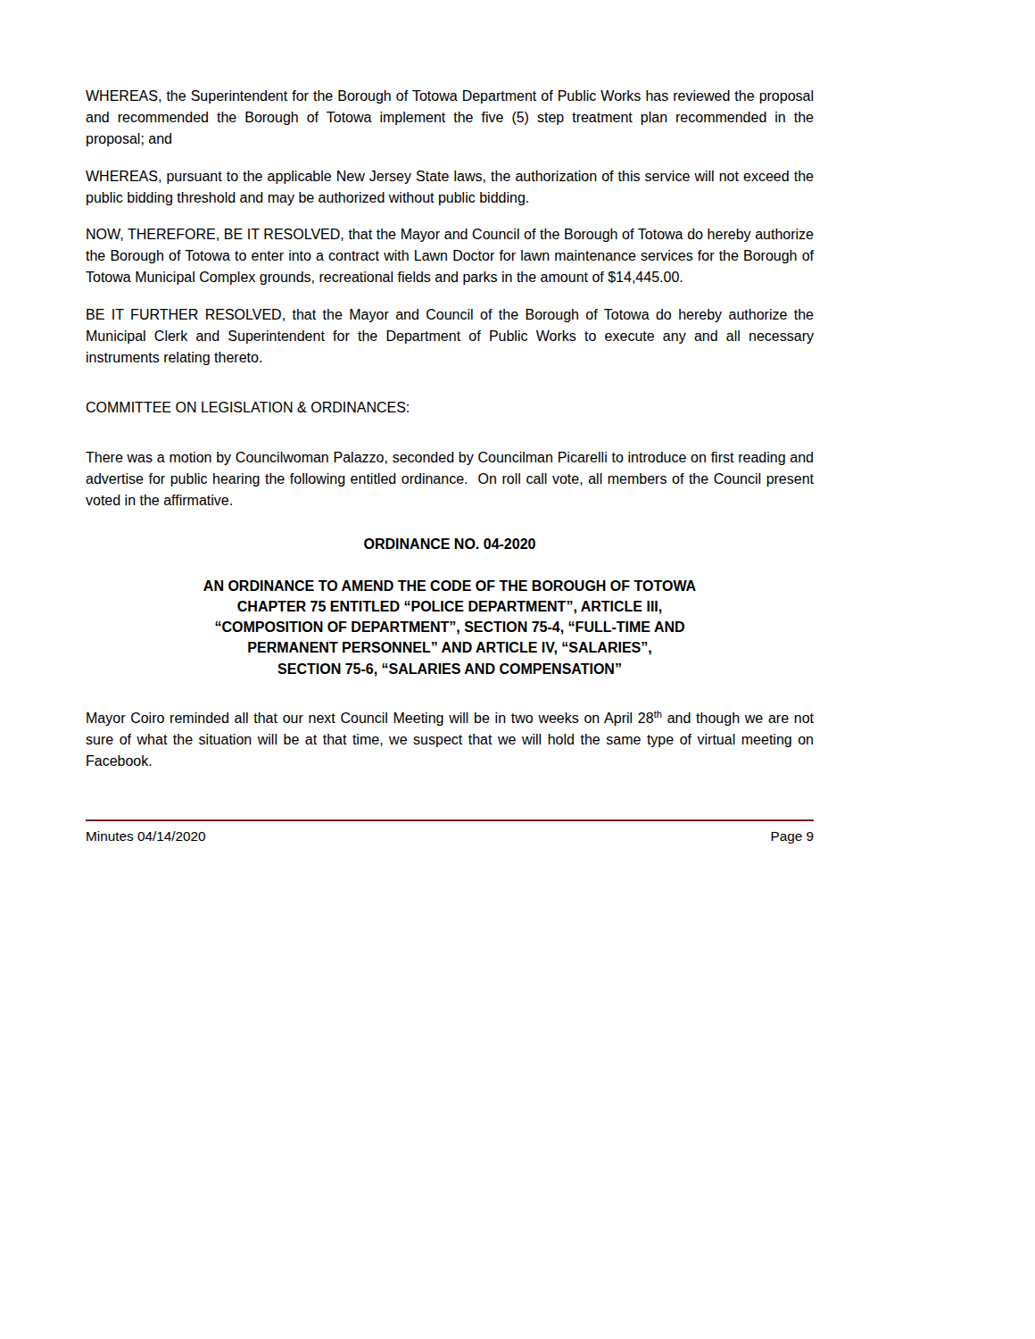WHEREAS, the Superintendent for the Borough of Totowa Department of Public Works has reviewed the proposal and recommended the Borough of Totowa implement the five (5) step treatment plan recommended in the proposal; and
WHEREAS, pursuant to the applicable New Jersey State laws, the authorization of this service will not exceed the public bidding threshold and may be authorized without public bidding.
NOW, THEREFORE, BE IT RESOLVED, that the Mayor and Council of the Borough of Totowa do hereby authorize the Borough of Totowa to enter into a contract with Lawn Doctor for lawn maintenance services for the Borough of Totowa Municipal Complex grounds, recreational fields and parks in the amount of $14,445.00.
BE IT FURTHER RESOLVED, that the Mayor and Council of the Borough of Totowa do hereby authorize the Municipal Clerk and Superintendent for the Department of Public Works to execute any and all necessary instruments relating thereto.
COMMITTEE ON LEGISLATION & ORDINANCES:
There was a motion by Councilwoman Palazzo, seconded by Councilman Picarelli to introduce on first reading and advertise for public hearing the following entitled ordinance. On roll call vote, all members of the Council present voted in the affirmative.
ORDINANCE NO. 04-2020
AN ORDINANCE TO AMEND THE CODE OF THE BOROUGH OF TOTOWA
CHAPTER 75 ENTITLED “POLICE DEPARTMENT”, ARTICLE III,
“COMPOSITION OF DEPARTMENT”, SECTION 75-4, “FULL-TIME AND
PERMANENT PERSONNEL” AND ARTICLE IV, “SALARIES”,
SECTION 75-6, “SALARIES AND COMPENSATION”
Mayor Coiro reminded all that our next Council Meeting will be in two weeks on April 28th and though we are not sure of what the situation will be at that time, we suspect that we will hold the same type of virtual meeting on Facebook.
Minutes 04/14/2020 Page 9